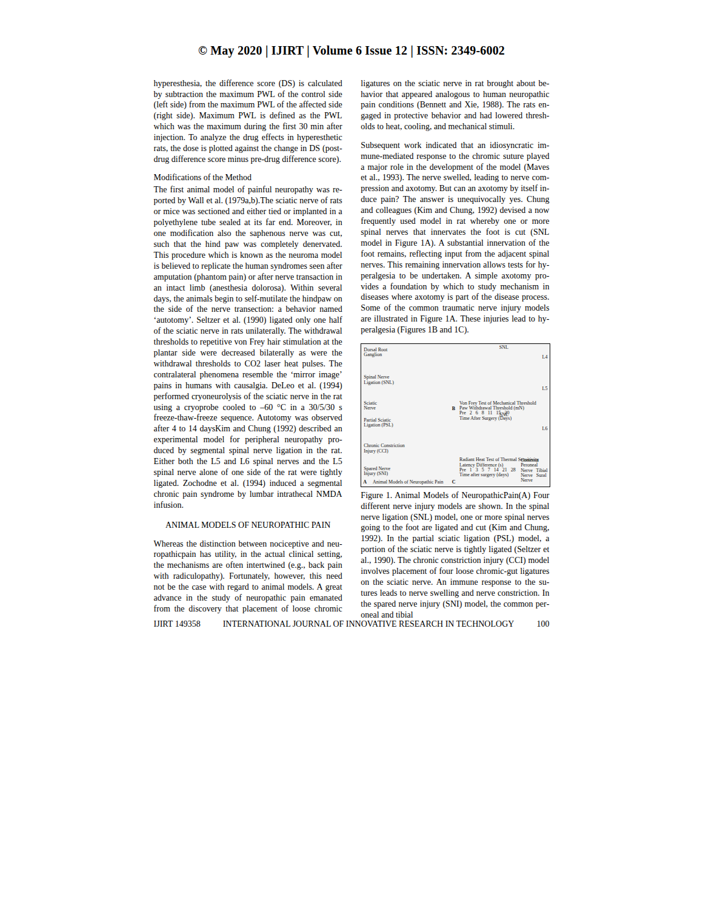© May 2020 | IJIRT | Volume 6 Issue 12 | ISSN: 2349-6002
hyperesthesia, the difference score (DS) is calculated by subtraction the maximum PWL of the control side (left side) from the maximum PWL of the affected side (right side). Maximum PWL is defined as the PWL which was the maximum during the first 30 min after injection. To analyze the drug effects in hyperesthetic rats, the dose is plotted against the change in DS (post-drug difference score minus pre-drug difference score).
Modifications of the Method
The first animal model of painful neuropathy was reported by Wall et al. (1979a,b).The sciatic nerve of rats or mice was sectioned and either tied or implanted in a polyethylene tube sealed at its far end. Moreover, in one modification also the saphenous nerve was cut, such that the hind paw was completely denervated. This procedure which is known as the neuroma model is believed to replicate the human syndromes seen after amputation (phantom pain) or after nerve transaction in an intact limb (anesthesia dolorosa). Within several days, the animals begin to self-mutilate the hindpaw on the side of the nerve transection: a behavior named ‘autotomy’. Seltzer et al. (1990) ligated only one half of the sciatic nerve in rats unilaterally. The withdrawal thresholds to repetitive von Frey hair stimulation at the plantar side were decreased bilaterally as were the withdrawal thresholds to CO2 laser heat pulses. The contralateral phenomena resemble the ‘mirror image’ pains in humans with causalgia. DeLeo et al. (1994) performed cryoneurolysis of the sciatic nerve in the rat using a cryoprobe cooled to –60 °C in a 30/5/30 s freeze-thaw-freeze sequence. Autotomy was observed after 4 to 14 daysKim and Chung (1992) described an experimental model for peripheral neuropathy produced by segmental spinal nerve ligation in the rat. Either both the L5 and L6 spinal nerves and the L5 spinal nerve alone of one side of the rat were tightly ligated. Zochodne et al. (1994) induced a segmental chronic pain syndrome by lumbar intrathecal NMDA infusion.
Animal Models of Neuropathic Pain
Whereas the distinction between nociceptive and neuropathicpain has utility, in the actual clinical setting, the mechanisms are often intertwined (e.g., back pain with radiculopathy). Fortunately, however, this need not be the case with regard to animal models. A great advance in the study of neuropathic pain emanated from the discovery that placement of loose chromic ligatures on the sciatic nerve in rat brought about behavior that appeared analogous to human neuropathic pain conditions (Bennett and Xie, 1988). The rats engaged in protective behavior and had lowered thresholds to heat, cooling, and mechanical stimuli.
Subsequent work indicated that an idiosyncratic immune-mediated response to the chromic suture played a major role in the development of the model (Maves et al., 1993). The nerve swelled, leading to nerve compression and axotomy. But can an axotomy by itself induce pain? The answer is unequivocally yes. Chung and colleagues (Kim and Chung, 1992) devised a now frequently used model in rat whereby one or more spinal nerves that innervates the foot is cut (SNL model in Figure 1A). A substantial innervation of the foot remains, reflecting input from the adjacent spinal nerves. This remaining innervation allows tests for hyperalgesia to be undertaken. A simple axotomy provides a foundation by which to study mechanism in diseases where axotomy is part of the disease process. Some of the common traumatic nerve injury models are illustrated in Figure 1A. These injuries lead to hyperalgesia (Figures 1B and 1C).
Dorsal Root
Ganglion Spinal Nerve
Ligation (SNL) Sciatic
Nerve Partial Sciatic
Ligation (PSL) Chronic Constriction
Injury (CCI) Spared Nerve
Injury (SNI) L4 L5 L6 Common
Peroneal
Nerve Tibial
Nerve Sural
Nerve SNL SNL Von Frey Test of Mechanical Threshold
Paw Withdrawal Threshold (mN)
Pre 2 6 8 11 15 20
Time After Surgery (Days) Radiant Heat Test of Thermal Sensitivity
Latency Difference (s)
Pre 1 3 5 7 14 21 28
Time after surgery (days) A B C Animal Models of Neuropathic Pain
Figure 1. Animal Models of NeuropathicPain(A) Four different nerve injury models are shown. In the spinal nerve ligation (SNL) model, one or more spinal nerves going to the foot are ligated and cut (Kim and Chung, 1992). In the partial sciatic ligation (PSL) model, a portion of the sciatic nerve is tightly ligated (Seltzer et al., 1990). The chronic constriction injury (CCI) model involves placement of four loose chromic-gut ligatures on the sciatic nerve. An immune response to the sutures leads to nerve swelling and nerve constriction. In the spared nerve injury (SNI) model, the common peroneal and tibial
IJIRT 149358 INTERNATIONAL JOURNAL OF INNOVATIVE RESEARCH IN TECHNOLOGY 100